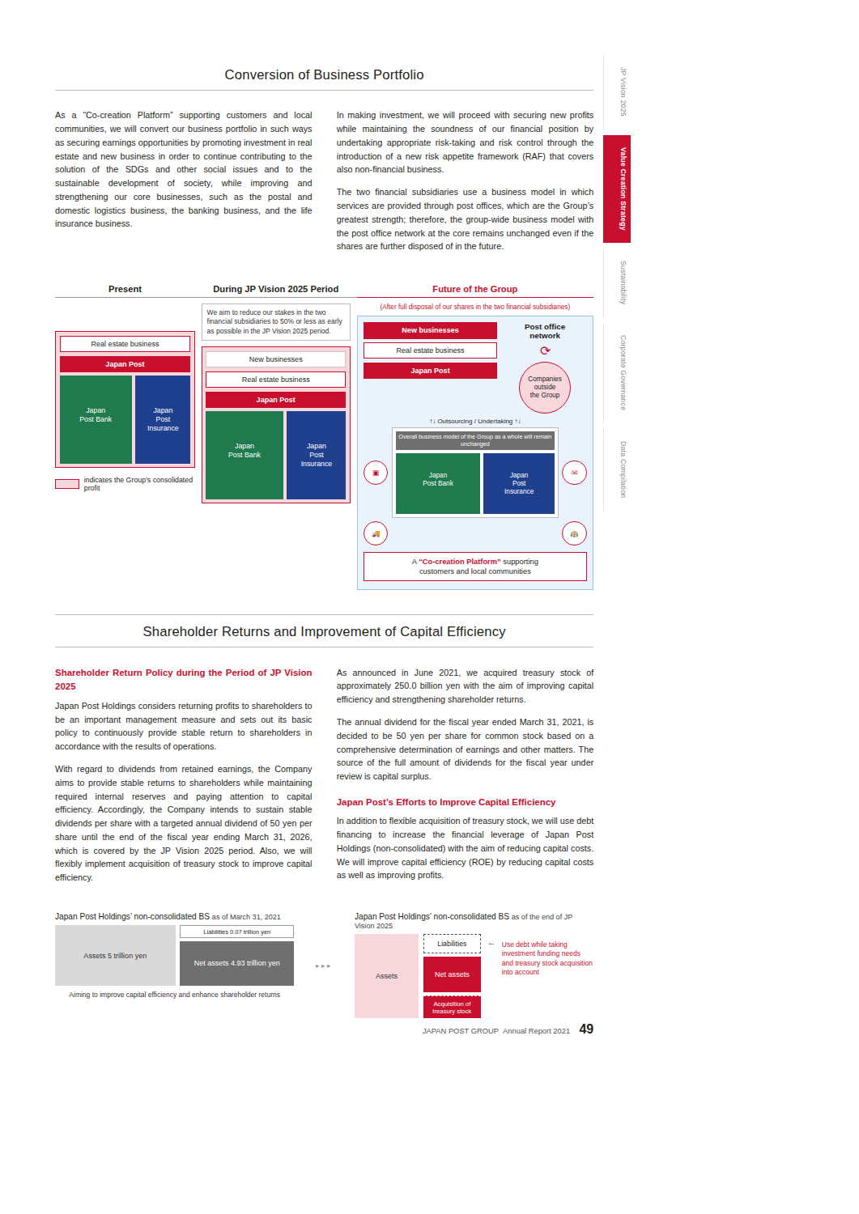JP Vision 2025
Value Creation Strategy
Sustainability
Corporate Governance
Data Compilation
Conversion of Business Portfolio
As a “Co-creation Platform” supporting customers and local communities, we will convert our business portfolio in such ways as securing earnings opportunities by promoting investment in real estate and new business in order to continue contributing to the solution of the SDGs and other social issues and to the sustainable development of society, while improving and strengthening our core businesses, such as the postal and domestic logistics business, the banking business, and the life insurance business.
In making investment, we will proceed with securing new profits while maintaining the soundness of our financial position by undertaking appropriate risk-taking and risk control through the introduction of a new risk appetite framework (RAF) that covers also non-financial business.
The two financial subsidiaries use a business model in which services are provided through post offices, which are the Group’s greatest strength; therefore, the group-wide business model with the post office network at the core remains unchanged even if the shares are further disposed of in the future.
Present
During JP Vision 2025 Period
Future of the Group
Real estate business
Japan Post
Japan
Post Bank
Japan
Post
Insurance
indicates the Group’s consolidated profit
We aim to reduce our stakes in the two financial subsidiaries to 50% or less as early as possible in the JP Vision 2025 period.
New businesses
Real estate business
Japan Post
Japan
Post Bank
Japan
Post
Insurance
(After full disposal of our shares in the two financial subsidiaries)
New businesses
Real estate business
Japan Post
Post office
network
⟳
Companies
outside
the Group
↑↓ Outsourcing / Undertaking ↑↓
▣
Overall business model of the Group as a whole will remain unchanged
Japan
Post Bank
Japan
Post
Insurance
✉
🚚
🏤
A “Co-creation Platform” supporting
customers and local communities
Shareholder Returns and Improvement of Capital Efficiency
Shareholder Return Policy during the Period of JP Vision 2025
Japan Post Holdings considers returning profits to shareholders to be an important management measure and sets out its basic policy to continuously provide stable return to shareholders in accordance with the results of operations.
With regard to dividends from retained earnings, the Company aims to provide stable returns to shareholders while maintaining required internal reserves and paying attention to capital efficiency. Accordingly, the Company intends to sustain stable dividends per share with a targeted annual dividend of 50 yen per share until the end of the fiscal year ending March 31, 2026, which is covered by the JP Vision 2025 period. Also, we will flexibly implement acquisition of treasury stock to improve capital efficiency.
As announced in June 2021, we acquired treasury stock of approximately 250.0 billion yen with the aim of improving capital efficiency and strengthening shareholder returns.
The annual dividend for the fiscal year ended March 31, 2021, is decided to be 50 yen per share for common stock based on a comprehensive determination of earnings and other matters. The source of the full amount of dividends for the fiscal year under review is capital surplus.
Japan Post’s Efforts to Improve Capital Efficiency
In addition to flexible acquisition of treasury stock, we will use debt financing to increase the financial leverage of Japan Post Holdings (non-consolidated) with the aim of reducing capital costs. We will improve capital efficiency (ROE) by reducing capital costs as well as improving profits.
Japan Post Holdings’ non-consolidated BS as of March 31, 2021
Assets 5 trillion yen
Liabilities 0.07 trillion yen
Net assets 4.93 trillion yen
Aiming to improve capital efficiency and enhance shareholder returns
▸▸▸
Japan Post Holdings’ non-consolidated BS as of the end of JP Vision 2025
Assets
Liabilities
Net assets
Acquisition of treasury stock
←
Use debt while taking investment funding needs and treasury stock acquisition into account
JAPAN POST GROUP Annual Report 2021 49